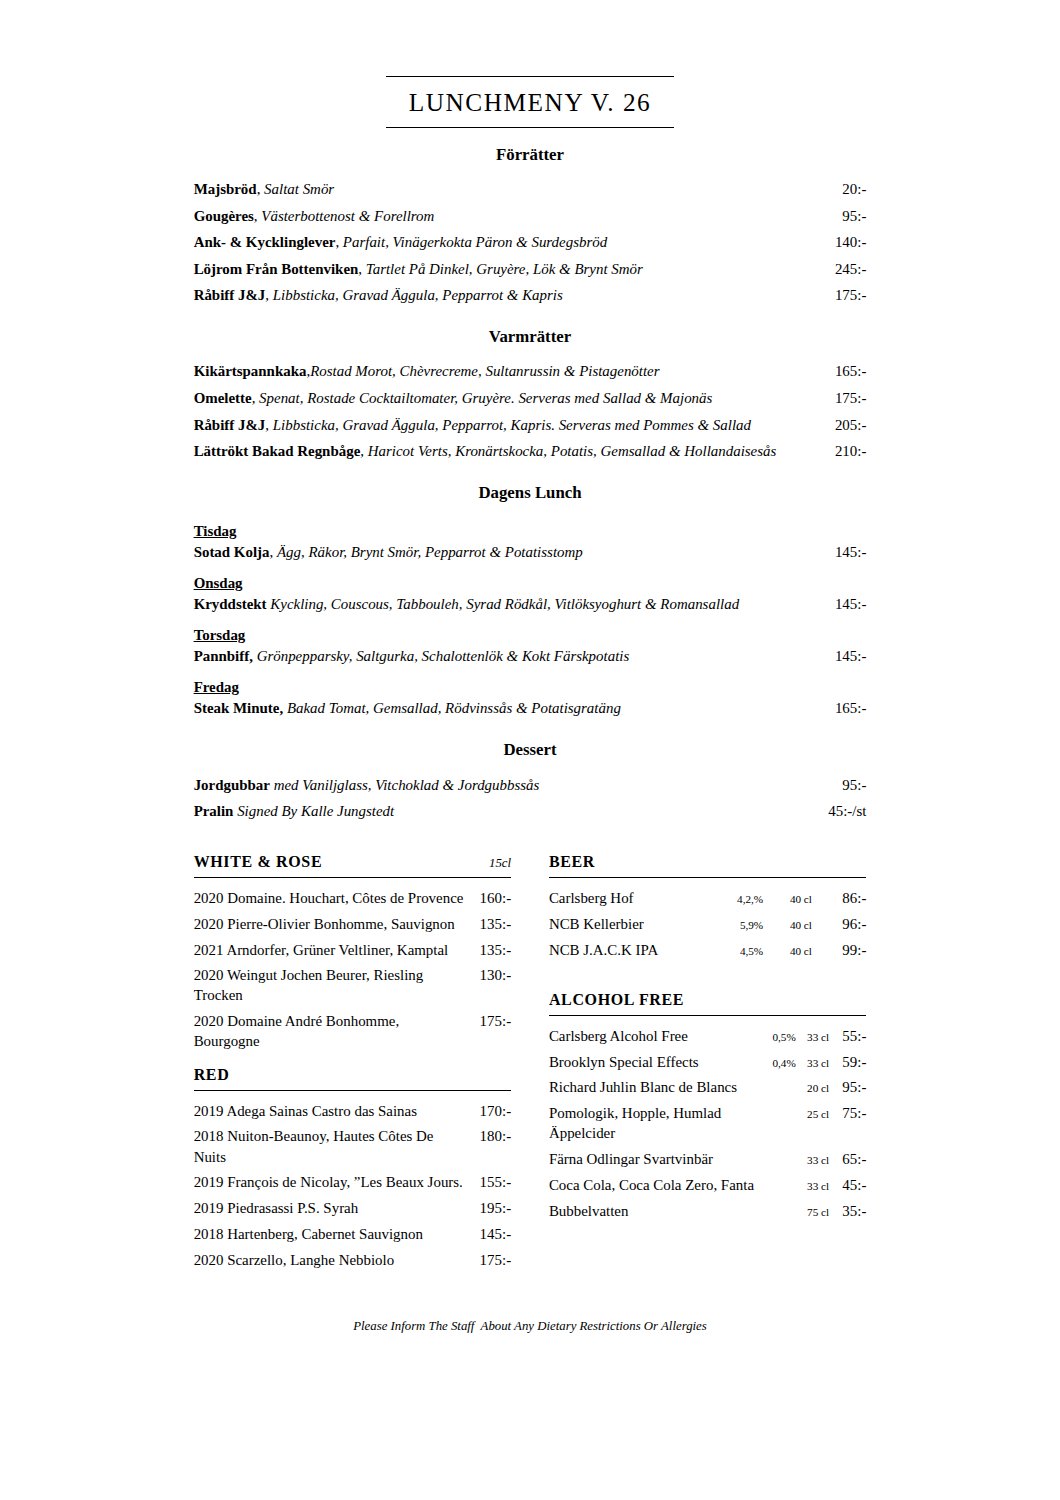Lunchmeny v. 26
Förrätter
| Majsbröd , Saltat Smör | 20:- |
| Gougères , Västerbottenost & Forellrom | 95:- |
| Ank- & Kycklinglever , Parfait, Vinägerkokta Päron & Surdegsbröd | 140:- |
| Löjrom Från Bottenviken , Tartlet På Dinkel, Gruyère, Lök & Brynt Smör | 245:- |
| Råbiff J&J , Libbsticka, Gravad Äggula, Pepparrot & Kapris | 175:- |
Varmrätter
| Kikärtspannkaka , Rostad Morot, Chèvrecreme, Sultanrussin & Pistagenötter | 165:- |
| Omelette , Spenat, Rostade Cocktailtomater, Gruyère. Serveras med Sallad & Majonäs | 175:- |
| Råbiff J&J , Libbsticka, Gravad Äggula, Pepparrot, Kapris. Serveras med Pommes & Sallad | 205:- |
| Lättrökt Bakad Regnbåge , Haricot Verts, Kronärtskocka, Potatis, Gemsallad & Hollandaisesås | 210:- |
Dagens Lunch
| Tisdag |
| Sotad Kolja , Ägg, Räkor, Brynt Smör, Pepparrot & Potatisstomp | 145:- |
| Onsdag |
| Kryddstekt Kyckling, Couscous, Tabbouleh, Syrad Rödkål, Vitlöksyoghurt & Romansallad | 145:- |
| Torsdag |
| Pannbiff, Grönpepparsky, Saltgurka, Schalottenlök & Kokt Färskpotatis | 145:- |
| Fredag |
| Steak Minute, Bakad Tomat, Gemsallad, Rödvinssås & Potatisgratäng | 165:- |
Dessert
| Jordgubbar med Vaniljglass, Vitchoklad & Jordgubbssås | 95:- |
| Pralin Signed By Kalle Jungstedt | 45:-/st |
White & Rose 15cl
| 2020 Domaine. Houchart, Côtes de Provence | 160:- |
| 2020 Pierre-Olivier Bonhomme, Sauvignon | 135:- |
| 2021 Arndorfer, Grüner Veltliner, Kamptal | 135:- |
| 2020 Weingut Jochen Beurer, Riesling Trocken | 130:- |
| 2020 Domaine André Bonhomme, Bourgogne | 175:- |
Red
| 2019 Adega Sainas Castro das Sainas | 170:- |
| 2018 Nuiton-Beaunoy, Hautes Côtes De Nuits | 180:- |
| 2019 François de Nicolay, ”Les Beaux Jours. | 155:- |
| 2019 Piedrasassi P.S. Syrah | 195:- |
| 2018 Hartenberg, Cabernet Sauvignon | 145:- |
| 2020 Scarzello, Langhe Nebbiolo | 175:- |
Beer
| Carlsberg Hof | 4,2,% | 40 cl | 86:- |
| NCB Kellerbier | 5,9% | 40 cl | 96:- |
| NCB J.A.C.K IPA | 4,5% | 40 cl | 99:- |
Alcohol Free
| Carlsberg Alcohol Free | 0,5% | 33 cl | 55:- |
| Brooklyn Special Effects | 0,4% | 33 cl | 59:- |
| Richard Juhlin Blanc de Blancs | | 20 cl | 95:- |
| Pomologik, Hopple, Humlad Äppelcider | | 25 cl | 75:- |
| Färna Odlingar Svartvinbär | | 33 cl | 65:- |
| Coca Cola, Coca Cola Zero, Fanta | | 33 cl | 45:- |
| Bubbelvatten | | 75 cl | 35:- |
Please Inform The Staff About Any Dietary Restrictions Or Allergies